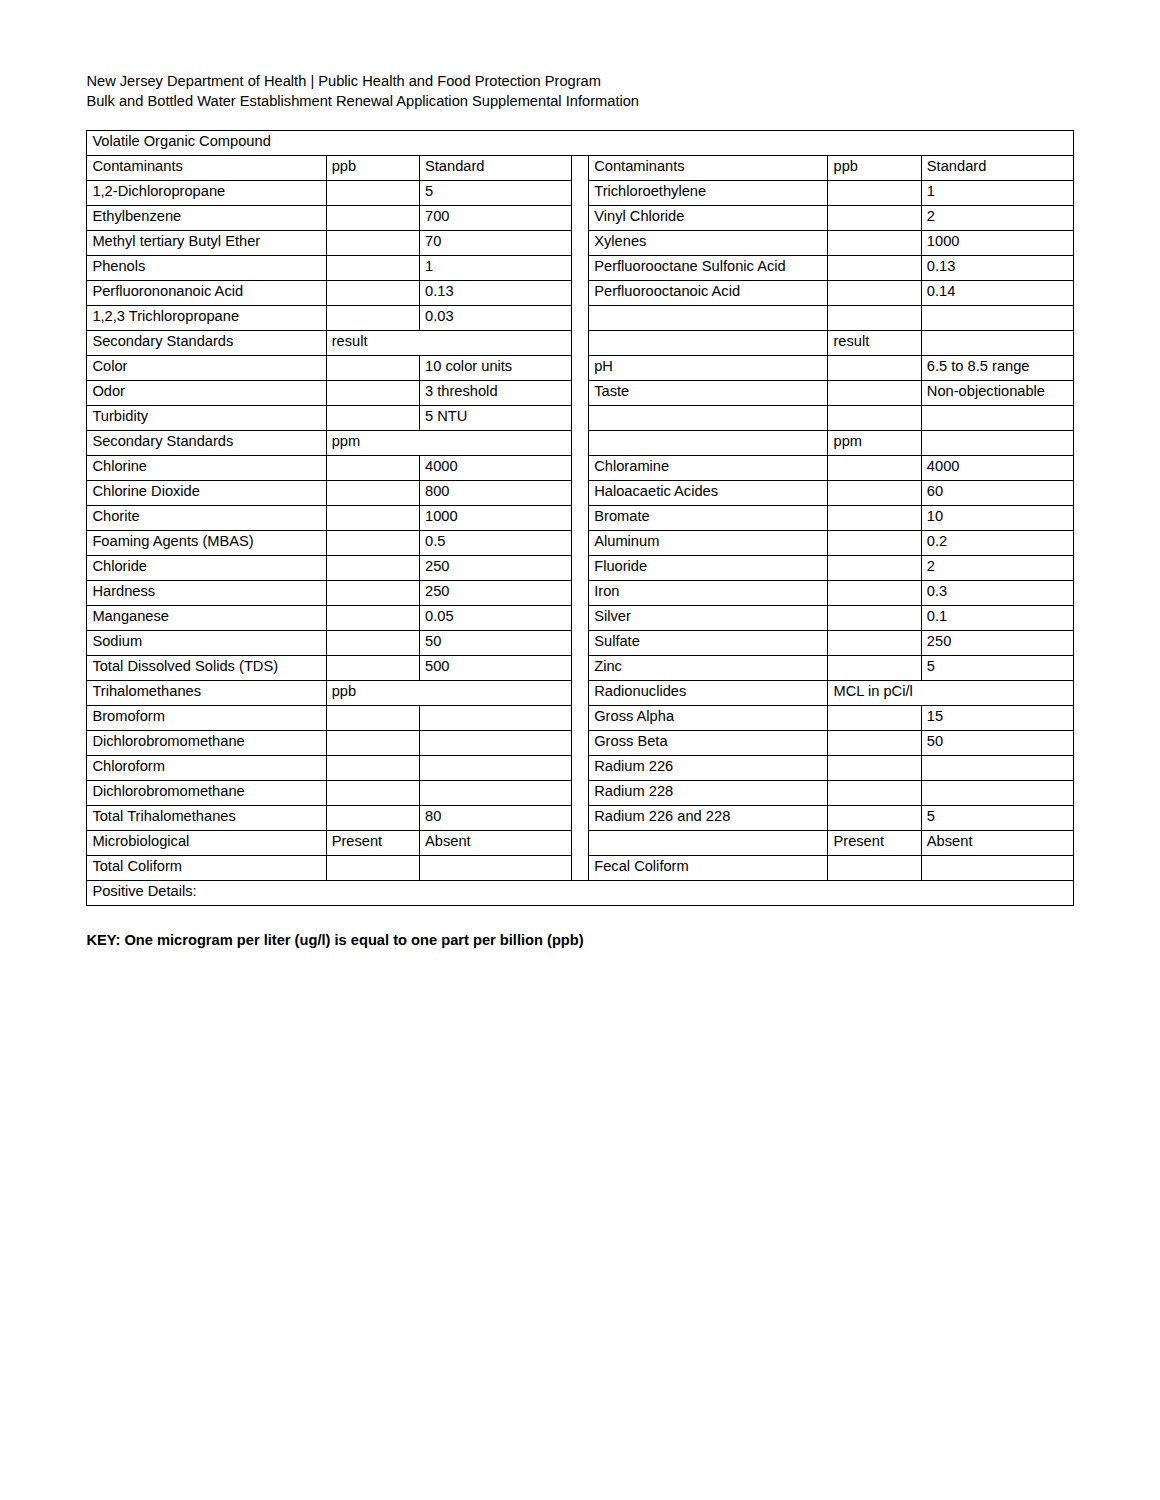New Jersey Department of Health | Public Health and Food Protection Program
Bulk and Bottled Water Establishment Renewal Application Supplemental Information
| Volatile Organic Compound |
| Contaminants | ppb | Standard | | Contaminants | ppb | Standard |
| 1,2-Dichloropropane | | 5 | | Trichloroethylene | | 1 |
| Ethylbenzene | | 700 | | Vinyl Chloride | | 2 |
| Methyl tertiary Butyl Ether | | 70 | | Xylenes | | 1000 |
| Phenols | | 1 | | Perfluorooctane Sulfonic Acid | | 0.13 |
| Perfluorononanoic Acid | | 0.13 | | Perfluorooctanoic Acid | | 0.14 |
| 1,2,3 Trichloropropane | | 0.03 | | | | |
| Secondary Standards | result | | | result | |
| Color | | 10 color units | | pH | | 6.5 to 8.5 range |
| Odor | | 3 threshold | | Taste | | Non-objectionable |
| Turbidity | | 5 NTU | | | | |
| Secondary Standards | ppm | | | ppm | |
| Chlorine | | 4000 | | Chloramine | | 4000 |
| Chlorine Dioxide | | 800 | | Haloacaetic Acides | | 60 |
| Chorite | | 1000 | | Bromate | | 10 |
| Foaming Agents (MBAS) | | 0.5 | | Aluminum | | 0.2 |
| Chloride | | 250 | | Fluoride | | 2 |
| Hardness | | 250 | | Iron | | 0.3 |
| Manganese | | 0.05 | | Silver | | 0.1 |
| Sodium | | 50 | | Sulfate | | 250 |
| Total Dissolved Solids (TDS) | | 500 | | Zinc | | 5 |
| Trihalomethanes | ppb | | Radionuclides | MCL in pCi/l |
| Bromoform | | | | Gross Alpha | | 15 |
| Dichlorobromomethane | | | | Gross Beta | | 50 |
| Chloroform | | | | Radium 226 | | |
| Dichlorobromomethane | | | | Radium 228 | | |
| Total Trihalomethanes | | 80 | | Radium 226 and 228 | | 5 |
| Microbiological | Present | Absent | | | Present | Absent |
| Total Coliform | | | | Fecal Coliform | | |
| Positive Details: |
KEY: One microgram per liter (ug/l) is equal to one part per billion (ppb)